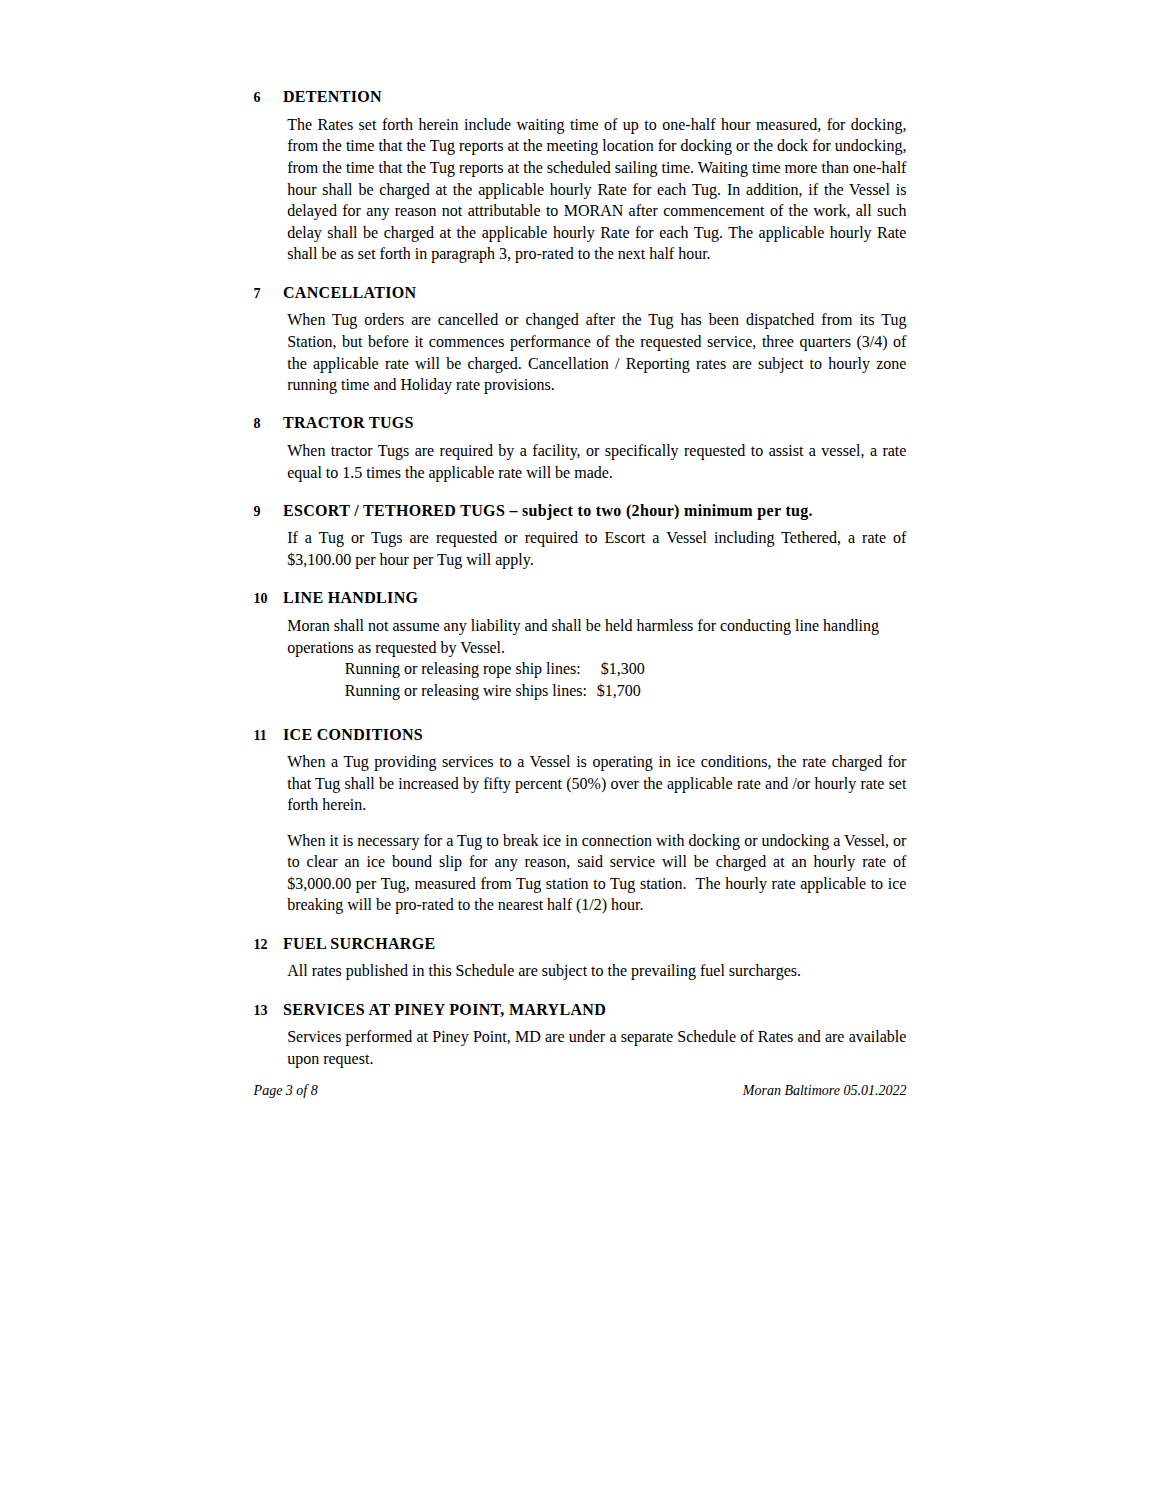6 DETENTION
The Rates set forth herein include waiting time of up to one-half hour measured, for docking, from the time that the Tug reports at the meeting location for docking or the dock for undocking, from the time that the Tug reports at the scheduled sailing time. Waiting time more than one-half hour shall be charged at the applicable hourly Rate for each Tug. In addition, if the Vessel is delayed for any reason not attributable to MORAN after commencement of the work, all such delay shall be charged at the applicable hourly Rate for each Tug. The applicable hourly Rate shall be as set forth in paragraph 3, pro-rated to the next half hour.
7 CANCELLATION
When Tug orders are cancelled or changed after the Tug has been dispatched from its Tug Station, but before it commences performance of the requested service, three quarters (3/4) of the applicable rate will be charged. Cancellation / Reporting rates are subject to hourly zone running time and Holiday rate provisions.
8 TRACTOR TUGS
When tractor Tugs are required by a facility, or specifically requested to assist a vessel, a rate equal to 1.5 times the applicable rate will be made.
9 ESCORT / TETHORED TUGS – subject to two (2hour) minimum per tug.
If a Tug or Tugs are requested or required to Escort a Vessel including Tethered, a rate of $3,100.00 per hour per Tug will apply.
10 LINE HANDLING
Moran shall not assume any liability and shall be held harmless for conducting line handling operations as requested by Vessel.
Running or releasing rope ship lines: $1,300
Running or releasing wire ships lines: $1,700
11 ICE CONDITIONS
When a Tug providing services to a Vessel is operating in ice conditions, the rate charged for that Tug shall be increased by fifty percent (50%) over the applicable rate and /or hourly rate set forth herein.
When it is necessary for a Tug to break ice in connection with docking or undocking a Vessel, or to clear an ice bound slip for any reason, said service will be charged at an hourly rate of $3,000.00 per Tug, measured from Tug station to Tug station. The hourly rate applicable to ice breaking will be pro-rated to the nearest half (1/2) hour.
12 FUEL SURCHARGE
All rates published in this Schedule are subject to the prevailing fuel surcharges.
13 SERVICES AT PINEY POINT, MARYLAND
Services performed at Piney Point, MD are under a separate Schedule of Rates and are available upon request.
Page 3 of 8 Moran Baltimore 05.01.2022